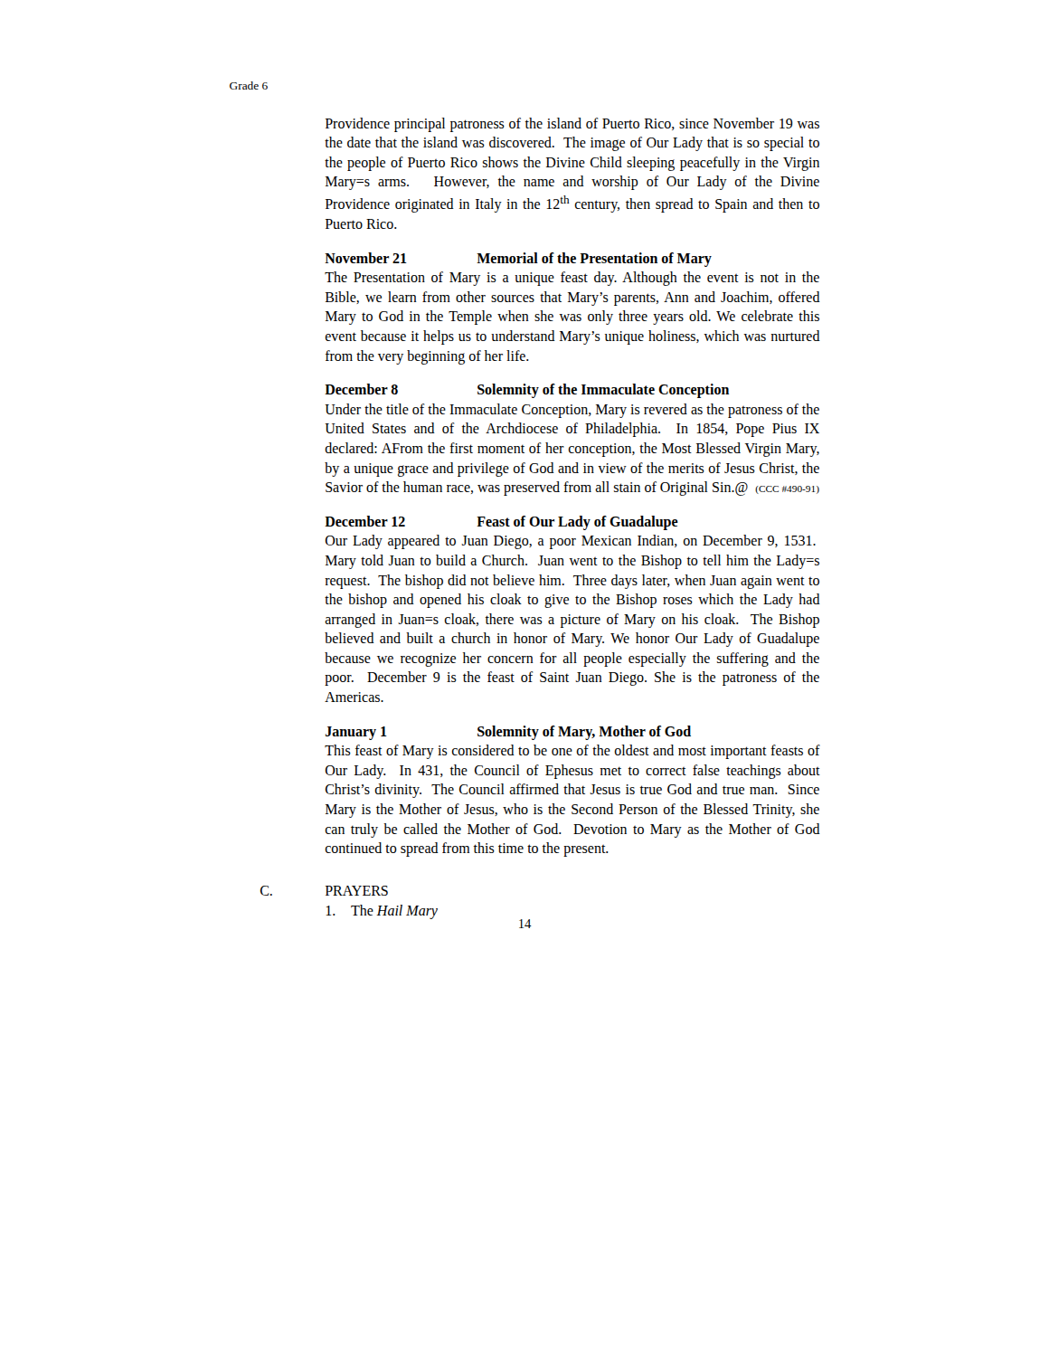Grade 6
Providence principal patroness of the island of Puerto Rico, since November 19 was the date that the island was discovered. The image of Our Lady that is so special to the people of Puerto Rico shows the Divine Child sleeping peacefully in the Virgin Mary=s arms. However, the name and worship of Our Lady of the Divine Providence originated in Italy in the 12th century, then spread to Spain and then to Puerto Rico.
November 21 Memorial of the Presentation of Mary
The Presentation of Mary is a unique feast day. Although the event is not in the Bible, we learn from other sources that Mary’s parents, Ann and Joachim, offered Mary to God in the Temple when she was only three years old. We celebrate this event because it helps us to understand Mary’s unique holiness, which was nurtured from the very beginning of her life.
December 8 Solemnity of the Immaculate Conception
Under the title of the Immaculate Conception, Mary is revered as the patroness of the United States and of the Archdiocese of Philadelphia. In 1854, Pope Pius IX declared: AFrom the first moment of her conception, the Most Blessed Virgin Mary, by a unique grace and privilege of God and in view of the merits of Jesus Christ, the Savior of the human race, was preserved from all stain of Original Sin.@ (CCC #490-91)
December 12 Feast of Our Lady of Guadalupe
Our Lady appeared to Juan Diego, a poor Mexican Indian, on December 9, 1531. Mary told Juan to build a Church. Juan went to the Bishop to tell him the Lady=s request. The bishop did not believe him. Three days later, when Juan again went to the bishop and opened his cloak to give to the Bishop roses which the Lady had arranged in Juan=s cloak, there was a picture of Mary on his cloak. The Bishop believed and built a church in honor of Mary. We honor Our Lady of Guadalupe because we recognize her concern for all people especially the suffering and the poor. December 9 is the feast of Saint Juan Diego. She is the patroness of the Americas.
January 1 Solemnity of Mary, Mother of God
This feast of Mary is considered to be one of the oldest and most important feasts of Our Lady. In 431, the Council of Ephesus met to correct false teachings about Christ’s divinity. The Council affirmed that Jesus is true God and true man. Since Mary is the Mother of Jesus, who is the Second Person of the Blessed Trinity, she can truly be called the Mother of God. Devotion to Mary as the Mother of God continued to spread from this time to the present.
C.
PRAYERS
1. The Hail Mary
14